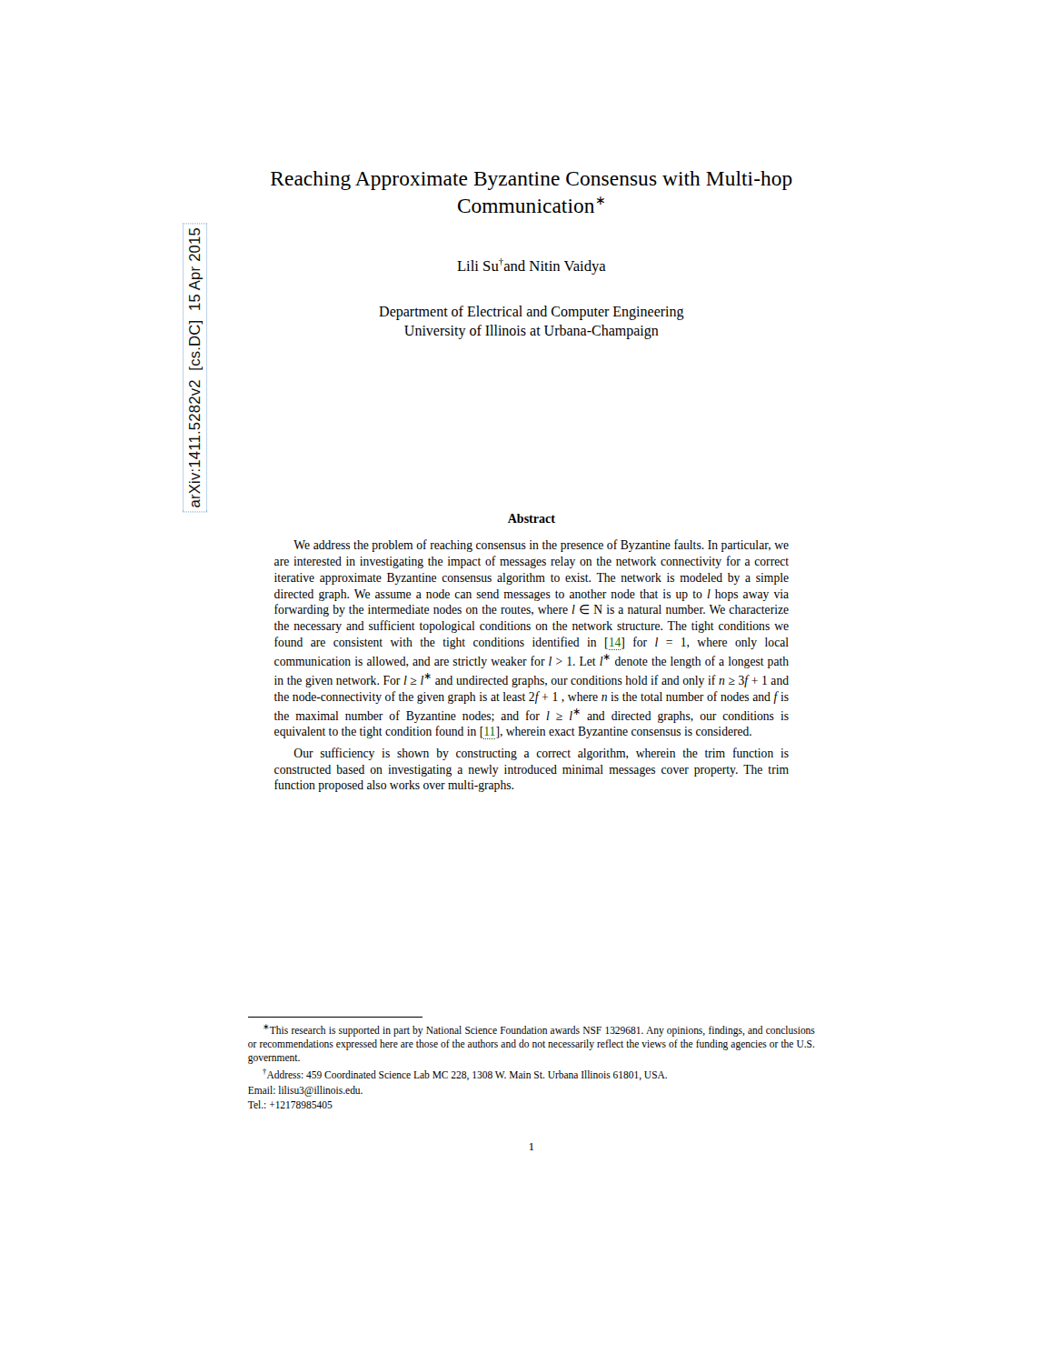arXiv:1411.5282v2 [cs.DC] 15 Apr 2015
Reaching Approximate Byzantine Consensus with Multi-hop
Communication∗
Lili Su†and Nitin Vaidya
Department of Electrical and Computer Engineering
University of Illinois at Urbana-Champaign
Abstract
We address the problem of reaching consensus in the presence of Byzantine faults. In particular, we are interested in investigating the impact of messages relay on the network connectivity for a correct iterative approximate Byzantine consensus algorithm to exist. The network is modeled by a simple directed graph. We assume a node can send messages to another node that is up to l hops away via forwarding by the intermediate nodes on the routes, where l ∈ N is a natural number. We characterize the necessary and sufficient topological conditions on the network structure. The tight conditions we found are consistent with the tight conditions identified in [14] for l = 1, where only local communication is allowed, and are strictly weaker for l > 1. Let l∗ denote the length of a longest path in the given network. For l ≥ l∗ and undirected graphs, our conditions hold if and only if n ≥ 3f + 1 and the node-connectivity of the given graph is at least 2f + 1 , where n is the total number of nodes and f is the maximal number of Byzantine nodes; and for l ≥ l∗ and directed graphs, our conditions is equivalent to the tight condition found in [11], wherein exact Byzantine consensus is considered.
Our sufficiency is shown by constructing a correct algorithm, wherein the trim function is constructed based on investigating a newly introduced minimal messages cover property. The trim function proposed also works over multi-graphs.
∗This research is supported in part by National Science Foundation awards NSF 1329681. Any opinions, findings, and conclusions or recommendations expressed here are those of the authors and do not necessarily reflect the views of the funding agencies or the U.S. government.
†Address: 459 Coordinated Science Lab MC 228, 1308 W. Main St. Urbana Illinois 61801, USA.
Email: lilisu3@illinois.edu.
Tel.: +12178985405
1